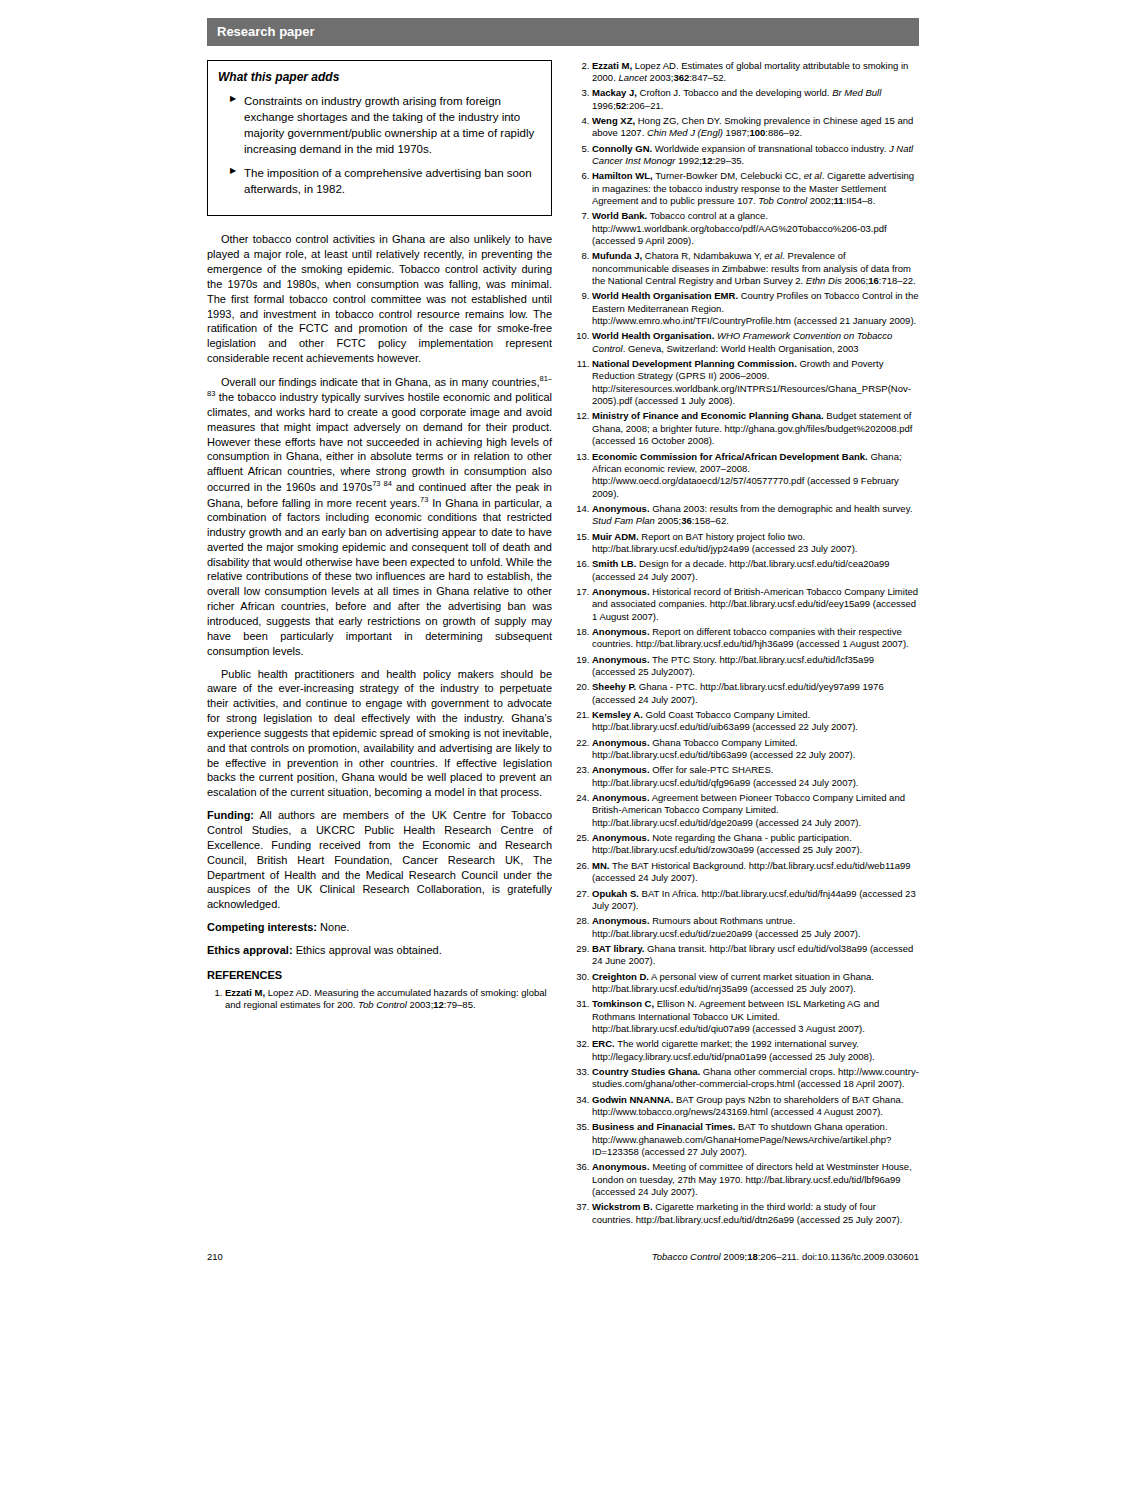Research paper
What this paper adds
Constraints on industry growth arising from foreign exchange shortages and the taking of the industry into majority government/public ownership at a time of rapidly increasing demand in the mid 1970s.
The imposition of a comprehensive advertising ban soon afterwards, in 1982.
Other tobacco control activities in Ghana are also unlikely to have played a major role, at least until relatively recently, in preventing the emergence of the smoking epidemic. Tobacco control activity during the 1970s and 1980s, when consumption was falling, was minimal. The first formal tobacco control committee was not established until 1993, and investment in tobacco control resource remains low. The ratification of the FCTC and promotion of the case for smoke-free legislation and other FCTC policy implementation represent considerable recent achievements however.
Overall our findings indicate that in Ghana, as in many countries,81–83 the tobacco industry typically survives hostile economic and political climates, and works hard to create a good corporate image and avoid measures that might impact adversely on demand for their product. However these efforts have not succeeded in achieving high levels of consumption in Ghana, either in absolute terms or in relation to other affluent African countries, where strong growth in consumption also occurred in the 1960s and 1970s73 84 and continued after the peak in Ghana, before falling in more recent years.73 In Ghana in particular, a combination of factors including economic conditions that restricted industry growth and an early ban on advertising appear to date to have averted the major smoking epidemic and consequent toll of death and disability that would otherwise have been expected to unfold. While the relative contributions of these two influences are hard to establish, the overall low consumption levels at all times in Ghana relative to other richer African countries, before and after the advertising ban was introduced, suggests that early restrictions on growth of supply may have been particularly important in determining subsequent consumption levels.
Public health practitioners and health policy makers should be aware of the ever-increasing strategy of the industry to perpetuate their activities, and continue to engage with government to advocate for strong legislation to deal effectively with the industry. Ghana’s experience suggests that epidemic spread of smoking is not inevitable, and that controls on promotion, availability and advertising are likely to be effective in prevention in other countries. If effective legislation backs the current position, Ghana would be well placed to prevent an escalation of the current situation, becoming a model in that process.
Funding: All authors are members of the UK Centre for Tobacco Control Studies, a UKCRC Public Health Research Centre of Excellence. Funding received from the Economic and Research Council, British Heart Foundation, Cancer Research UK, The Department of Health and the Medical Research Council under the auspices of the UK Clinical Research Collaboration, is gratefully acknowledged.
Competing interests: None.
Ethics approval: Ethics approval was obtained.
REFERENCES
Ezzati M, Lopez AD. Measuring the accumulated hazards of smoking: global and regional estimates for 200. Tob Control 2003;12:79–85.
Ezzati M, Lopez AD. Estimates of global mortality attributable to smoking in 2000. Lancet 2003;362:847–52.
Mackay J, Crofton J. Tobacco and the developing world. Br Med Bull 1996;52:206–21.
Weng XZ, Hong ZG, Chen DY. Smoking prevalence in Chinese aged 15 and above 1207. Chin Med J (Engl) 1987;100:886–92.
Connolly GN. Worldwide expansion of transnational tobacco industry. J Natl Cancer Inst Monogr 1992;12:29–35.
Hamilton WL, Turner-Bowker DM, Celebucki CC, et al. Cigarette advertising in magazines: the tobacco industry response to the Master Settlement Agreement and to public pressure 107. Tob Control 2002;11:II54–8.
World Bank. Tobacco control at a glance. http://www1.worldbank.org/tobacco/pdf/AAG%20Tobacco%206-03.pdf (accessed 9 April 2009).
Mufunda J, Chatora R, Ndambakuwa Y, et al. Prevalence of noncommunicable diseases in Zimbabwe: results from analysis of data from the National Central Registry and Urban Survey 2. Ethn Dis 2006;16:718–22.
World Health Organisation EMR. Country Profiles on Tobacco Control in the Eastern Mediterranean Region. http://www.emro.who.int/TFI/CountryProfile.htm (accessed 21 January 2009).
World Health Organisation. WHO Framework Convention on Tobacco Control. Geneva, Switzerland: World Health Organisation, 2003
National Development Planning Commission. Growth and Poverty Reduction Strategy (GPRS II) 2006–2009. http://siteresources.worldbank.org/INTPRS1/Resources/Ghana_PRSP(Nov-2005).pdf (accessed 1 July 2008).
Ministry of Finance and Economic Planning Ghana. Budget statement of Ghana, 2008; a brighter future. http://ghana.gov.gh/files/budget%202008.pdf (accessed 16 October 2008).
Economic Commission for Africa/African Development Bank. Ghana; African economic review, 2007–2008. http://www.oecd.org/dataoecd/12/57/40577770.pdf (accessed 9 February 2009).
Anonymous. Ghana 2003: results from the demographic and health survey. Stud Fam Plan 2005;36:158–62.
Muir ADM. Report on BAT history project folio two. http://bat.library.ucsf.edu/tid/jyp24a99 (accessed 23 July 2007).
Smith LB. Design for a decade. http://bat.library.ucsf.edu/tid/cea20a99 (accessed 24 July 2007).
Anonymous. Historical record of British-American Tobacco Company Limited and associated companies. http://bat.library.ucsf.edu/tid/eey15a99 (accessed 1 August 2007).
Anonymous. Report on different tobacco companies with their respective countries. http://bat.library.ucsf.edu/tid/hjh36a99 (accessed 1 August 2007).
Anonymous. The PTC Story. http://bat.library.ucsf.edu/tid/lcf35a99 (accessed 25 July2007).
Sheehy P. Ghana - PTC. http://bat.library.ucsf.edu/tid/yey97a99 1976 (accessed 24 July 2007).
Kemsley A. Gold Coast Tobacco Company Limited. http://bat.library.ucsf.edu/tid/uib63a99 (accessed 22 July 2007).
Anonymous. Ghana Tobacco Company Limited. http://bat.library.ucsf.edu/tid/tib63a99 (accessed 22 July 2007).
Anonymous. Offer for sale-PTC SHARES. http://bat.library.ucsf.edu/tid/qfg96a99 (accessed 24 July 2007).
Anonymous. Agreement between Pioneer Tobacco Company Limited and British-American Tobacco Company Limited. http://bat.library.ucsf.edu/tid/dge20a99 (accessed 24 July 2007).
Anonymous. Note regarding the Ghana - public participation. http://bat.library.ucsf.edu/tid/zow30a99 (accessed 25 July 2007).
MN. The BAT Historical Background. http://bat.library.ucsf.edu/tid/web11a99 (accessed 24 July 2007).
Opukah S. BAT In Africa. http://bat.library.ucsf.edu/tid/fnj44a99 (accessed 23 July 2007).
Anonymous. Rumours about Rothmans untrue. http://bat.library.ucsf.edu/tid/zue20a99 (accessed 25 July 2007).
BAT library. Ghana transit. http://bat library uscf edu/tid/vol38a99 (accessed 24 June 2007).
Creighton D. A personal view of current market situation in Ghana. http://bat.library.ucsf.edu/tid/nrj35a99 (accessed 25 July 2007).
Tomkinson C, Ellison N. Agreement between ISL Marketing AG and Rothmans International Tobacco UK Limited. http://bat.library.ucsf.edu/tid/qiu07a99 (accessed 3 August 2007).
ERC. The world cigarette market; the 1992 international survey. http://legacy.library.ucsf.edu/tid/pna01a99 (accessed 25 July 2008).
Country Studies Ghana. Ghana other commercial crops. http://www.country-studies.com/ghana/other-commercial-crops.html (accessed 18 April 2007).
Godwin NNANNA. BAT Group pays N2bn to shareholders of BAT Ghana. http://www.tobacco.org/news/243169.html (accessed 4 August 2007).
Business and Finanacial Times. BAT To shutdown Ghana operation. http://www.ghanaweb.com/GhanaHomePage/NewsArchive/artikel.php?ID=123358 (accessed 27 July 2007).
Anonymous. Meeting of committee of directors held at Westminster House, London on tuesday, 27th May 1970. http://bat.library.ucsf.edu/tid/lbf96a99 (accessed 24 July 2007).
Wickstrom B. Cigarette marketing in the third world: a study of four countries. http://bat.library.ucsf.edu/tid/dtn26a99 (accessed 25 July 2007).
210
Tobacco Control 2009;18:206–211. doi:10.1136/tc.2009.030601